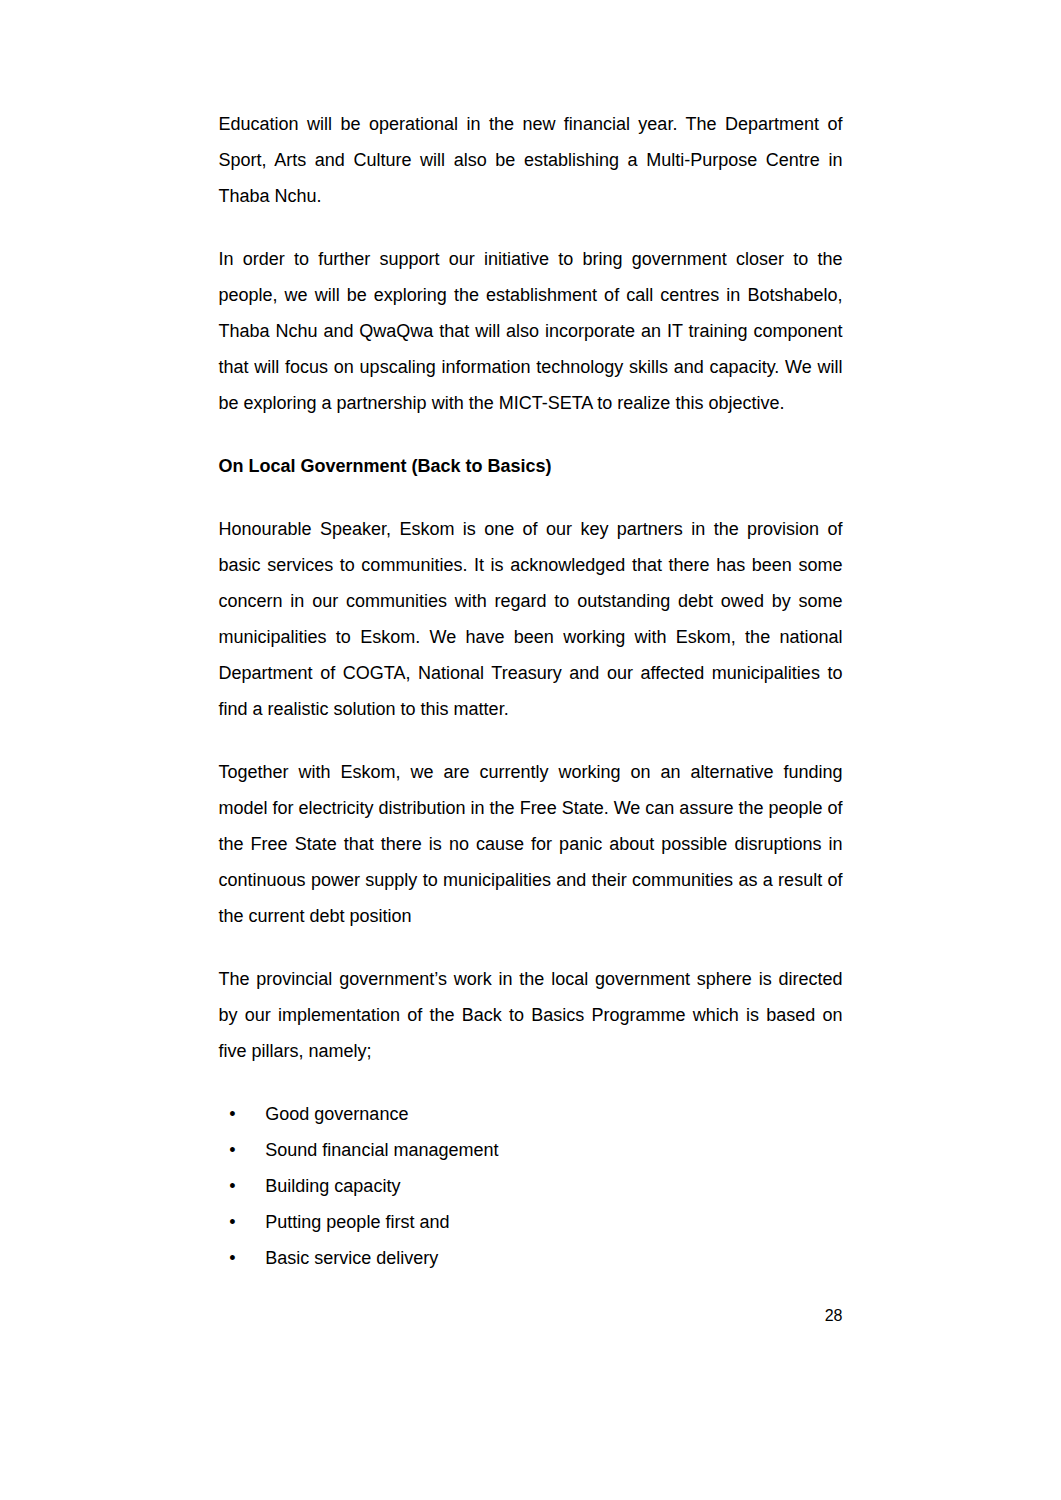Education will be operational in the new financial year. The Department of Sport, Arts and Culture will also be establishing a Multi-Purpose Centre in Thaba Nchu.
In order to further support our initiative to bring government closer to the people, we will be exploring the establishment of call centres in Botshabelo, Thaba Nchu and QwaQwa that will also incorporate an IT training component that will focus on upscaling information technology skills and capacity. We will be exploring a partnership with the MICT-SETA to realize this objective.
On Local Government (Back to Basics)
Honourable Speaker, Eskom is one of our key partners in the provision of basic services to communities. It is acknowledged that there has been some concern in our communities with regard to outstanding debt owed by some municipalities to Eskom. We have been working with Eskom, the national Department of COGTA, National Treasury and our affected municipalities to find a realistic solution to this matter.
Together with Eskom, we are currently working on an alternative funding model for electricity distribution in the Free State. We can assure the people of the Free State that there is no cause for panic about possible disruptions in continuous power supply to municipalities and their communities as a result of the current debt position
The provincial government’s work in the local government sphere is directed by our implementation of the Back to Basics Programme which is based on five pillars, namely;
Good governance
Sound financial management
Building capacity
Putting people first and
Basic service delivery
28